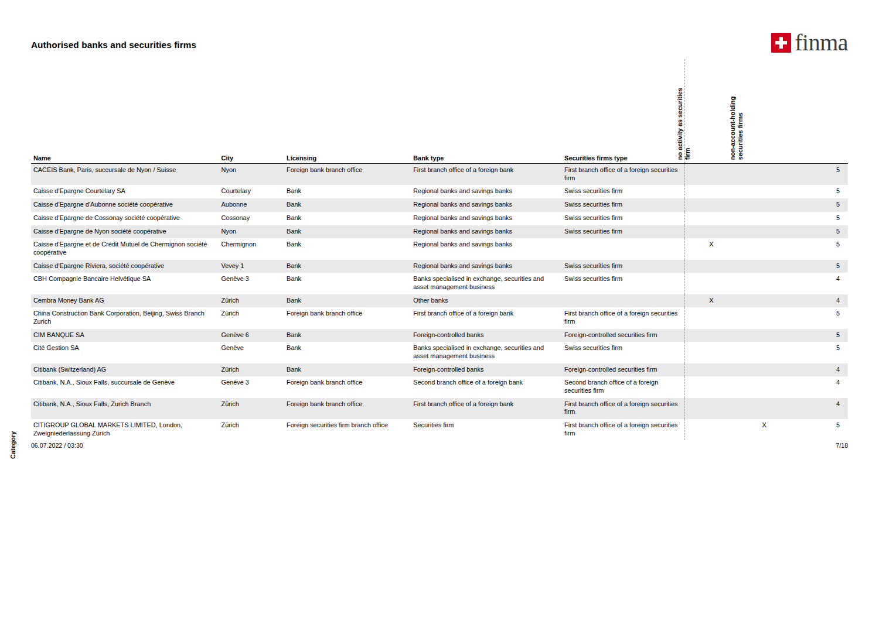Authorised banks and securities firms
finma
| Name | City | Licensing | Bank type | Securities firms type | no activity as securities firm | non-account-holding securities firms | Category |
| --- | --- | --- | --- | --- | --- | --- | --- |
| CACEIS Bank, Paris, succursale de Nyon / Suisse | Nyon | Foreign bank branch office | First branch office of a foreign bank | First branch office of a foreign securities firm | | | 5 |
| Caisse d'Epargne Courtelary SA | Courtelary | Bank | Regional banks and savings banks | Swiss securities firm | | | 5 |
| Caisse d'Epargne d'Aubonne société coopérative | Aubonne | Bank | Regional banks and savings banks | Swiss securities firm | | | 5 |
| Caisse d'Epargne de Cossonay société coopérative | Cossonay | Bank | Regional banks and savings banks | Swiss securities firm | | | 5 |
| Caisse d'Epargne de Nyon société coopérative | Nyon | Bank | Regional banks and savings banks | Swiss securities firm | | | 5 |
| Caisse d'Epargne et de Crédit Mutuel de Chermignon société coopérative | Chermignon | Bank | Regional banks and savings banks | | X | | 5 |
| Caisse d'Epargne Riviera, société coopérative | Vevey 1 | Bank | Regional banks and savings banks | Swiss securities firm | | | 5 |
| CBH Compagnie Bancaire Helvétique SA | Genève 3 | Bank | Banks specialised in exchange, securities and asset management business | Swiss securities firm | | | 4 |
| Cembra Money Bank AG | Zürich | Bank | Other banks | | X | | 4 |
| China Construction Bank Corporation, Beijing, Swiss Branch Zurich | Zürich | Foreign bank branch office | First branch office of a foreign bank | First branch office of a foreign securities firm | | | 5 |
| CIM BANQUE SA | Genève 6 | Bank | Foreign-controlled banks | Foreign-controlled securities firm | | | 5 |
| Cité Gestion SA | Genève | Bank | Banks specialised in exchange, securities and asset management business | Swiss securities firm | | | 5 |
| Citibank (Switzerland) AG | Zürich | Bank | Foreign-controlled banks | Foreign-controlled securities firm | | | 4 |
| Citibank, N.A., Sioux Falls, succursale de Genève | Genève 3 | Foreign bank branch office | Second branch office of a foreign bank | Second branch office of a foreign securities firm | | | 4 |
| Citibank, N.A., Sioux Falls, Zurich Branch | Zürich | Foreign bank branch office | First branch office of a foreign bank | First branch office of a foreign securities firm | | | 4 |
| CITIGROUP GLOBAL MARKETS LIMITED, London, Zweigniederlassung Zürich | Zürich | Foreign securities firm branch office | Securities firm | First branch office of a foreign securities firm | | X | 5 |
06.07.2022 / 03:30
7/18